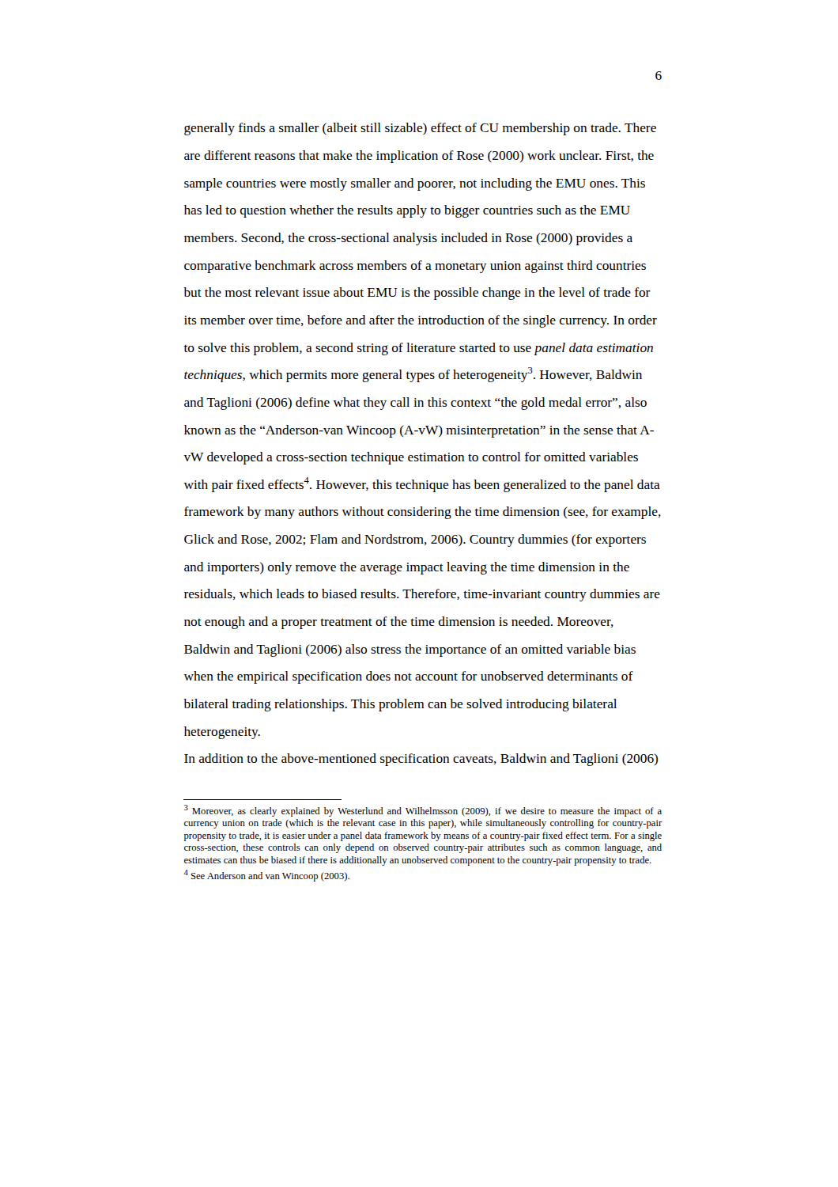6
generally finds a smaller (albeit still sizable) effect of CU membership on trade. There are different reasons that make the implication of Rose (2000) work unclear. First, the sample countries were mostly smaller and poorer, not including the EMU ones. This has led to question whether the results apply to bigger countries such as the EMU members. Second, the cross-sectional analysis included in Rose (2000) provides a comparative benchmark across members of a monetary union against third countries but the most relevant issue about EMU is the possible change in the level of trade for its member over time, before and after the introduction of the single currency. In order to solve this problem, a second string of literature started to use panel data estimation techniques, which permits more general types of heterogeneity3. However, Baldwin and Taglioni (2006) define what they call in this context “the gold medal error”, also known as the “Anderson-van Wincoop (A-vW) misinterpretation” in the sense that A-vW developed a cross-section technique estimation to control for omitted variables with pair fixed effects4. However, this technique has been generalized to the panel data framework by many authors without considering the time dimension (see, for example, Glick and Rose, 2002; Flam and Nordstrom, 2006). Country dummies (for exporters and importers) only remove the average impact leaving the time dimension in the residuals, which leads to biased results. Therefore, time-invariant country dummies are not enough and a proper treatment of the time dimension is needed. Moreover, Baldwin and Taglioni (2006) also stress the importance of an omitted variable bias when the empirical specification does not account for unobserved determinants of bilateral trading relationships. This problem can be solved introducing bilateral heterogeneity.
In addition to the above-mentioned specification caveats, Baldwin and Taglioni (2006)
3 Moreover, as clearly explained by Westerlund and Wilhelmsson (2009), if we desire to measure the impact of a currency union on trade (which is the relevant case in this paper), while simultaneously controlling for country-pair propensity to trade, it is easier under a panel data framework by means of a country-pair fixed effect term. For a single cross-section, these controls can only depend on observed country-pair attributes such as common language, and estimates can thus be biased if there is additionally an unobserved component to the country-pair propensity to trade.
4 See Anderson and van Wincoop (2003).